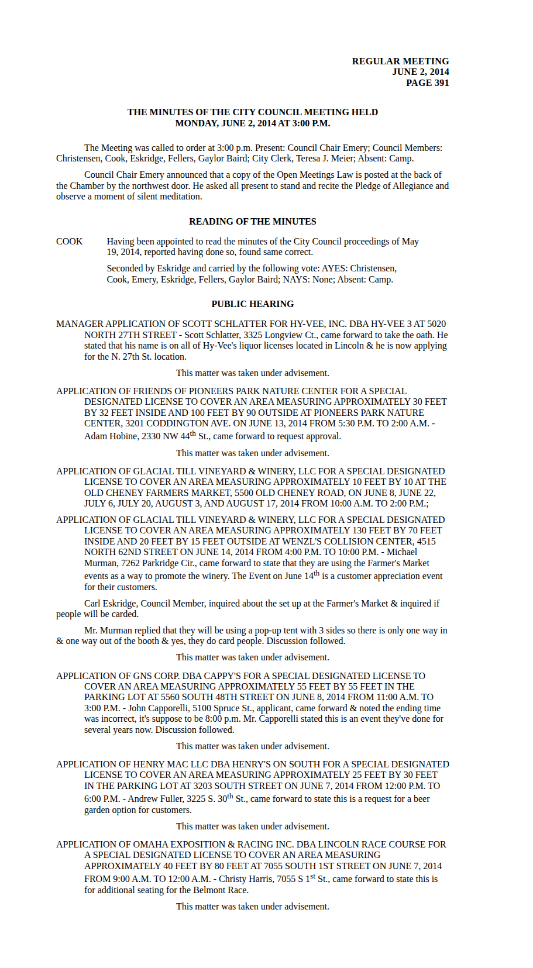REGULAR MEETING
JUNE 2, 2014
PAGE 391
The Minutes of the City Council Meeting Held
Monday, June 2, 2014 at 3:00 P.M.
The Meeting was called to order at 3:00 p.m. Present: Council Chair Emery; Council Members: Christensen, Cook, Eskridge, Fellers, Gaylor Baird; City Clerk, Teresa J. Meier; Absent: Camp.
Council Chair Emery announced that a copy of the Open Meetings Law is posted at the back of the Chamber by the northwest door. He asked all present to stand and recite the Pledge of Allegiance and observe a moment of silent meditation.
Reading of the Minutes
COOK Having been appointed to read the minutes of the City Council proceedings of May 19, 2014, reported having done so, found same correct.
Seconded by Eskridge and carried by the following vote: AYES: Christensen, Cook, Emery, Eskridge, Fellers, Gaylor Baird; NAYS: None; Absent: Camp.
Public Hearing
MANAGER APPLICATION OF SCOTT SCHLATTER FOR HY-VEE, INC. DBA HY-VEE 3 AT 5020 NORTH 27TH STREET - Scott Schlatter, 3325 Longview Ct., came forward to take the oath. He stated that his name is on all of Hy-Vee's liquor licenses located in Lincoln & he is now applying for the N. 27th St. location.
This matter was taken under advisement.
APPLICATION OF FRIENDS OF PIONEERS PARK NATURE CENTER FOR A SPECIAL DESIGNATED LICENSE TO COVER AN AREA MEASURING APPROXIMATELY 30 FEET BY 32 FEET INSIDE AND 100 FEET BY 90 OUTSIDE AT PIONEERS PARK NATURE CENTER, 3201 CODDINGTON AVE. ON JUNE 13, 2014 FROM 5:30 P.M. TO 2:00 A.M. - Adam Hobine, 2330 NW 44th St., came forward to request approval.
This matter was taken under advisement.
APPLICATION OF GLACIAL TILL VINEYARD & WINERY, LLC FOR A SPECIAL DESIGNATED LICENSE TO COVER AN AREA MEASURING APPROXIMATELY 10 FEET BY 10 AT THE OLD CHENEY FARMERS MARKET, 5500 OLD CHENEY ROAD, ON JUNE 8, JUNE 22, JULY 6, JULY 20, AUGUST 3, AND AUGUST 17, 2014 FROM 10:00 A.M. TO 2:00 P.M.;
APPLICATION OF GLACIAL TILL VINEYARD & WINERY, LLC FOR A SPECIAL DESIGNATED LICENSE TO COVER AN AREA MEASURING APPROXIMATELY 130 FEET BY 70 FEET INSIDE AND 20 FEET BY 15 FEET OUTSIDE AT WENZL'S COLLISION CENTER, 4515 NORTH 62ND STREET ON JUNE 14, 2014 FROM 4:00 P.M. TO 10:00 P.M. - Michael Murman, 7262 Parkridge Cir., came forward to state that they are using the Farmer's Market events as a way to promote the winery. The Event on June 14th is a customer appreciation event for their customers.
Carl Eskridge, Council Member, inquired about the set up at the Farmer's Market & inquired if people will be carded.
Mr. Murman replied that they will be using a pop-up tent with 3 sides so there is only one way in & one way out of the booth & yes, they do card people. Discussion followed.
This matter was taken under advisement.
APPLICATION OF GNS CORP. DBA CAPPY'S FOR A SPECIAL DESIGNATED LICENSE TO COVER AN AREA MEASURING APPROXIMATELY 55 FEET BY 55 FEET IN THE PARKING LOT AT 5560 SOUTH 48TH STREET ON JUNE 8, 2014 FROM 11:00 A.M. TO 3:00 P.M. - John Capporelli, 5100 Spruce St., applicant, came forward & noted the ending time was incorrect, it's suppose to be 8:00 p.m. Mr. Capporelli stated this is an event they've done for several years now. Discussion followed.
This matter was taken under advisement.
APPLICATION OF HENRY MAC LLC DBA HENRY'S ON SOUTH FOR A SPECIAL DESIGNATED LICENSE TO COVER AN AREA MEASURING APPROXIMATELY 25 FEET BY 30 FEET IN THE PARKING LOT AT 3203 SOUTH STREET ON JUNE 7, 2014 FROM 12:00 P.M. TO 6:00 P.M. - Andrew Fuller, 3225 S. 30th St., came forward to state this is a request for a beer garden option for customers.
This matter was taken under advisement.
APPLICATION OF OMAHA EXPOSITION & RACING INC. DBA LINCOLN RACE COURSE FOR A SPECIAL DESIGNATED LICENSE TO COVER AN AREA MEASURING APPROXIMATELY 40 FEET BY 80 FEET AT 7055 SOUTH 1ST STREET ON JUNE 7, 2014 FROM 9:00 A.M. TO 12:00 A.M. - Christy Harris, 7055 S 1st St., came forward to state this is for additional seating for the Belmont Race.
This matter was taken under advisement.